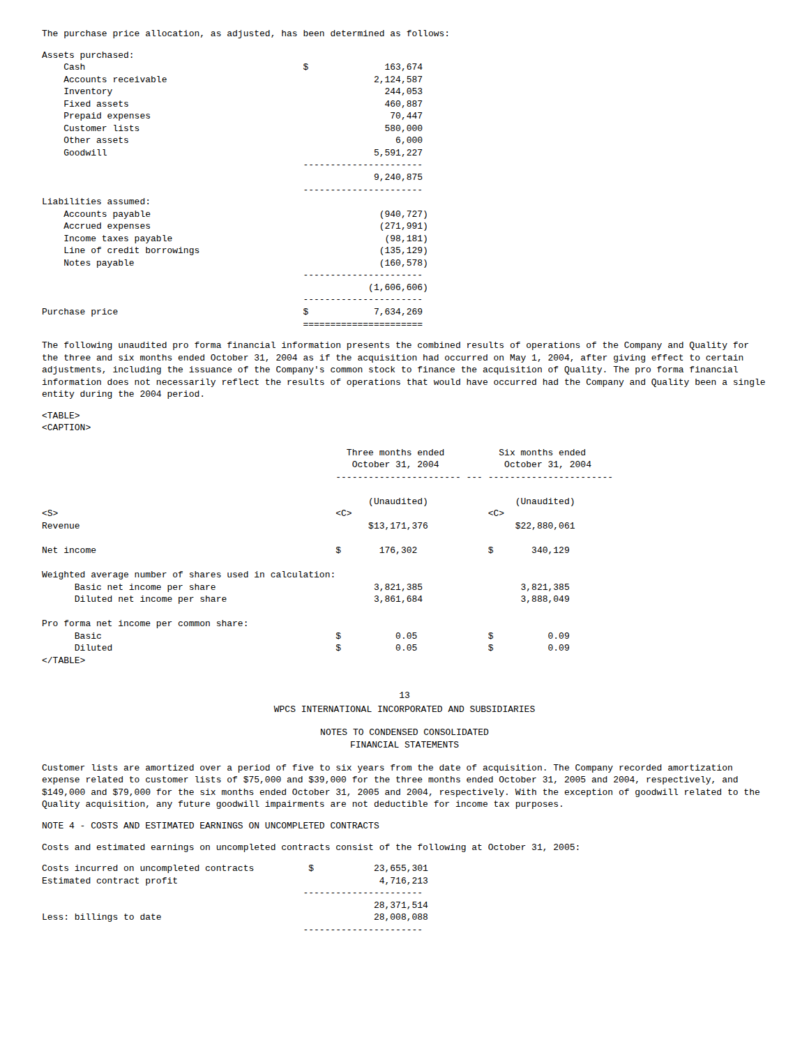The purchase price allocation, as adjusted, has been determined as follows:
Assets purchased: Cash $ 163,674 Accounts receivable 2,124,587 Inventory 244,053 Fixed assets 460,887 Prepaid expenses 70,447 Customer lists 580,000 Other assets 6,000 Goodwill 5,591,227 ---------------------- 9,240,875 ---------------------- Liabilities assumed: Accounts payable (940,727) Accrued expenses (271,991) Income taxes payable (98,181) Line of credit borrowings (135,129) Notes payable (160,578) ---------------------- (1,606,606) ---------------------- Purchase price $ 7,634,269 ======================
The following unaudited pro forma financial information presents the combined results of operations of the Company and Quality for the three and six months ended October 31, 2004 as if the acquisition had occurred on May 1, 2004, after giving effect to certain adjustments, including the issuance of the Company's common stock to finance the acquisition of Quality. The pro forma financial information does not necessarily reflect the results of operations that would have occurred had the Company and Quality been a single entity during the 2004 period.
<TABLE> <CAPTION> Three months ended Six months ended October 31, 2004 October 31, 2004 ----------------------- --- ----------------------- (Unaudited) (Unaudited) <S> <C> <C> Revenue $13,171,376 $22,880,061 Net income $ 176,302 $ 340,129 Weighted average number of shares used in calculation: Basic net income per share 3,821,385 3,821,385 Diluted net income per share 3,861,684 3,888,049 Pro forma net income per common share: Basic $ 0.05 $ 0.09 Diluted $ 0.05 $ 0.09 </TABLE>
13
WPCS INTERNATIONAL INCORPORATED AND SUBSIDIARIES
NOTES TO CONDENSED CONSOLIDATED
FINANCIAL STATEMENTS
Customer lists are amortized over a period of five to six years from the date of acquisition. The Company recorded amortization expense related to customer lists of $75,000 and $39,000 for the three months ended October 31, 2005 and 2004, respectively, and $149,000 and $79,000 for the six months ended October 31, 2005 and 2004, respectively. With the exception of goodwill related to the Quality acquisition, any future goodwill impairments are not deductible for income tax purposes.
NOTE 4 - COSTS AND ESTIMATED EARNINGS ON UNCOMPLETED CONTRACTS
Costs and estimated earnings on uncompleted contracts consist of the following at October 31, 2005:
Costs incurred on uncompleted contracts $ 23,655,301 Estimated contract profit 4,716,213 ---------------------- 28,371,514 Less: billings to date 28,008,088 ----------------------